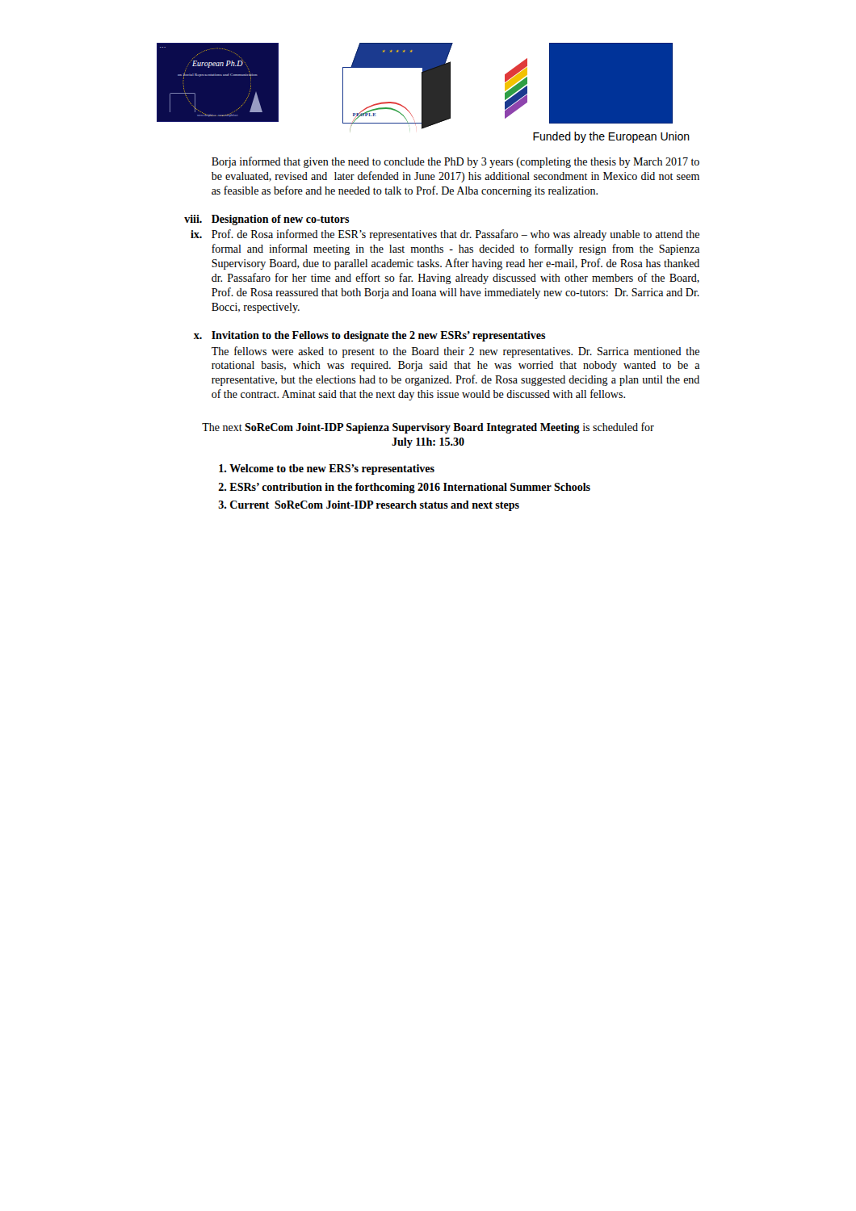•••
European Ph.D
on Social Representations and Communication
www.europhd.eu www.europhd.net
★ ★ ★ ★ ★
PEOPLE
Funded by the European Union
Borja informed that given the need to conclude the PhD by 3 years (completing the thesis by March 2017 to be evaluated, revised and later defended in June 2017) his additional secondment in Mexico did not seem as feasible as before and he needed to talk to Prof. De Alba concerning its realization.
viii.
Designation of new co-tutors
ix.
Prof. de Rosa informed the ESR’s representatives that dr. Passafaro – who was already unable to attend the formal and informal meeting in the last months - has decided to formally resign from the Sapienza Supervisory Board, due to parallel academic tasks. After having read her e-mail, Prof. de Rosa has thanked dr. Passafaro for her time and effort so far. Having already discussed with other members of the Board, Prof. de Rosa reassured that both Borja and Ioana will have immediately new co-tutors: Dr. Sarrica and Dr. Bocci, respectively.
x.
Invitation to the Fellows to designate the 2 new ESRs’ representatives
The fellows were asked to present to the Board their 2 new representatives. Dr. Sarrica mentioned the rotational basis, which was required. Borja said that he was worried that nobody wanted to be a representative, but the elections had to be organized. Prof. de Rosa suggested deciding a plan until the end of the contract. Aminat said that the next day this issue would be discussed with all fellows.
The next SoReCom Joint-IDP Sapienza Supervisory Board Integrated Meeting is scheduled for
July 11h: 15.30
Welcome to tbe new ERS’s representatives
ESRs’ contribution in the forthcoming 2016 International Summer Schools
Current SoReCom Joint-IDP research status and next steps